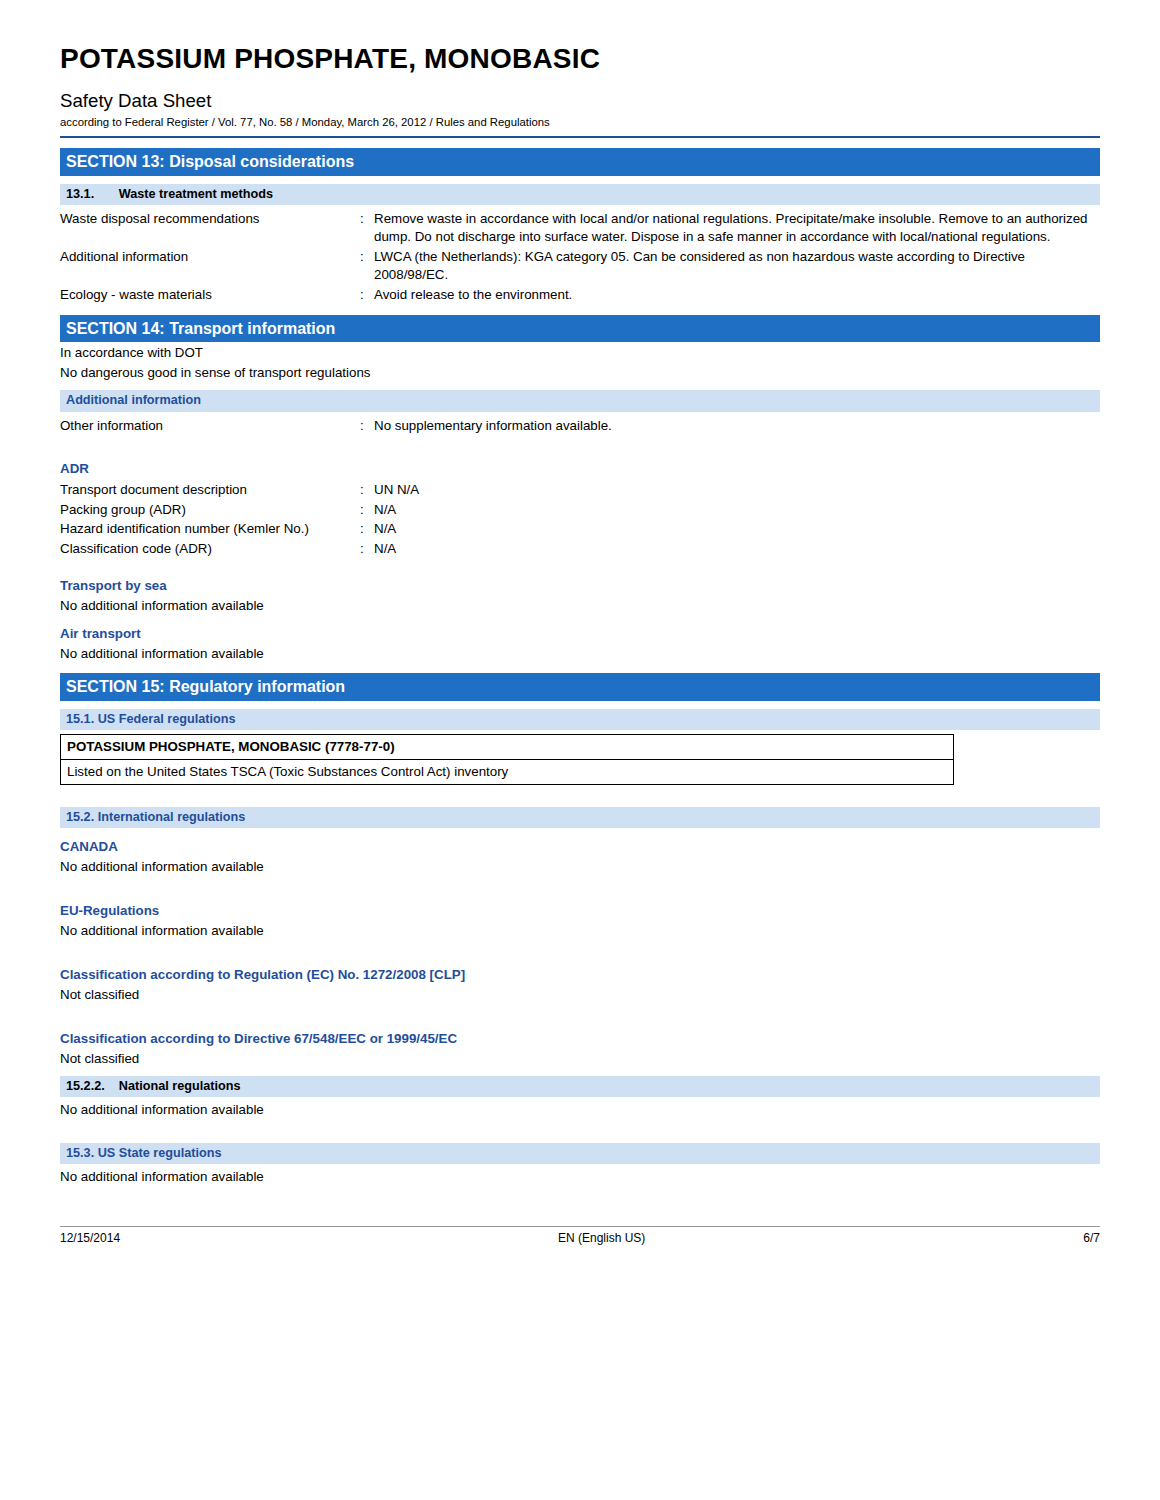POTASSIUM PHOSPHATE, MONOBASIC
Safety Data Sheet
according to Federal Register / Vol. 77, No. 58 / Monday, March 26, 2012 / Rules and Regulations
SECTION 13: Disposal considerations
13.1. Waste treatment methods
| Waste disposal recommendations | : | Remove waste in accordance with local and/or national regulations. Precipitate/make insoluble. Remove to an authorized dump. Do not discharge into surface water. Dispose in a safe manner in accordance with local/national regulations. |
| Additional information | : | LWCA (the Netherlands): KGA category 05. Can be considered as non hazardous waste according to Directive 2008/98/EC. |
| Ecology - waste materials | : | Avoid release to the environment. |
SECTION 14: Transport information
In accordance with DOT
No dangerous good in sense of transport regulations
Additional information
| Other information | : | No supplementary information available. |
ADR
| Transport document description | : | UN N/A |
| Packing group (ADR) | : | N/A |
| Hazard identification number (Kemler No.) | : | N/A |
| Classification code (ADR) | : | N/A |
Transport by sea
No additional information available
Air transport
No additional information available
SECTION 15: Regulatory information
15.1. US Federal regulations
| POTASSIUM PHOSPHATE, MONOBASIC (7778-77-0) |
| Listed on the United States TSCA (Toxic Substances Control Act) inventory |
15.2. International regulations
CANADA
No additional information available
EU-Regulations
No additional information available
Classification according to Regulation (EC) No. 1272/2008 [CLP]
Not classified
Classification according to Directive 67/548/EEC or 1999/45/EC
Not classified
15.2.2. National regulations
No additional information available
15.3. US State regulations
No additional information available
12/15/2014 EN (English US) 6/7